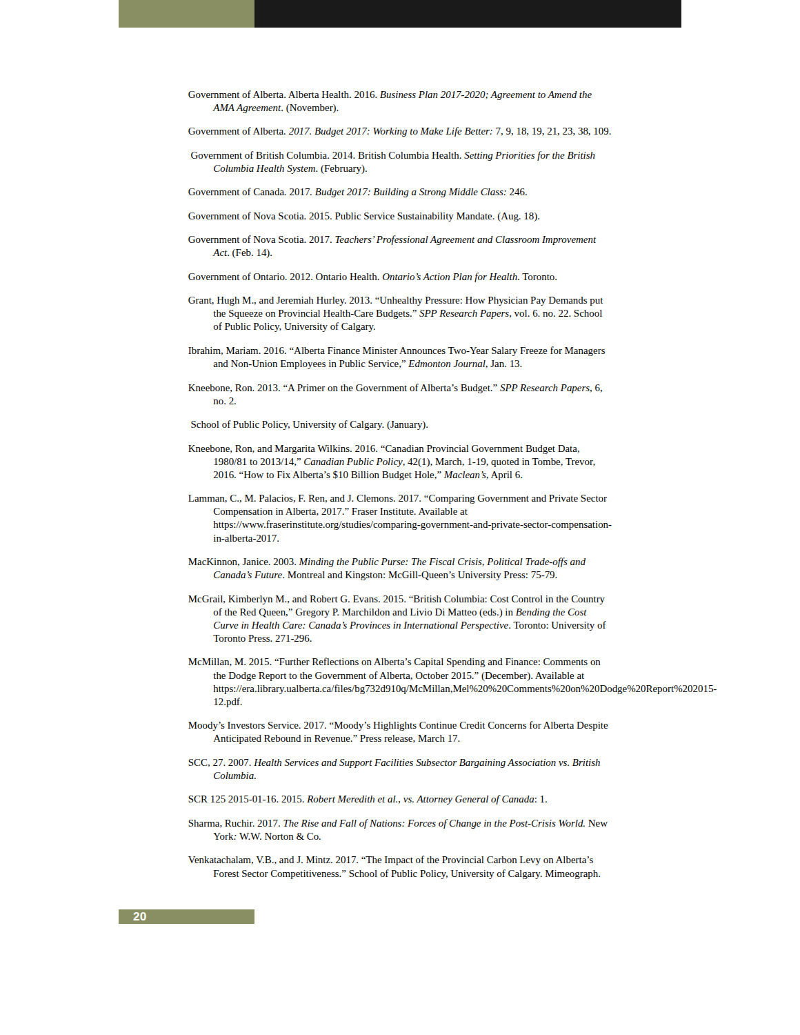Government of Alberta. Alberta Health. 2016. Business Plan 2017-2020; Agreement to Amend the AMA Agreement. (November).
Government of Alberta. 2017. Budget 2017: Working to Make Life Better: 7, 9, 18, 19, 21, 23, 38, 109.
Government of British Columbia. 2014. British Columbia Health. Setting Priorities for the British Columbia Health System. (February).
Government of Canada. 2017. Budget 2017: Building a Strong Middle Class: 246.
Government of Nova Scotia. 2015. Public Service Sustainability Mandate. (Aug. 18).
Government of Nova Scotia. 2017. Teachers’ Professional Agreement and Classroom Improvement Act. (Feb. 14).
Government of Ontario. 2012. Ontario Health. Ontario’s Action Plan for Health. Toronto.
Grant, Hugh M., and Jeremiah Hurley. 2013. “Unhealthy Pressure: How Physician Pay Demands put the Squeeze on Provincial Health-Care Budgets.” SPP Research Papers, vol. 6. no. 22. School of Public Policy, University of Calgary.
Ibrahim, Mariam. 2016. “Alberta Finance Minister Announces Two-Year Salary Freeze for Managers and Non-Union Employees in Public Service,” Edmonton Journal, Jan. 13.
Kneebone, Ron. 2013. “A Primer on the Government of Alberta’s Budget.” SPP Research Papers, 6, no. 2.
School of Public Policy, University of Calgary. (January).
Kneebone, Ron, and Margarita Wilkins. 2016. “Canadian Provincial Government Budget Data, 1980/81 to 2013/14,” Canadian Public Policy, 42(1), March, 1-19, quoted in Tombe, Trevor, 2016. “How to Fix Alberta’s $10 Billion Budget Hole,” Maclean’s, April 6.
Lamman, C., M. Palacios, F. Ren, and J. Clemons. 2017. “Comparing Government and Private Sector Compensation in Alberta, 2017.” Fraser Institute. Available at https://www.fraserinstitute.org/studies/comparing-government-and-private-sector-compensation-in-alberta-2017.
MacKinnon, Janice. 2003. Minding the Public Purse: The Fiscal Crisis, Political Trade-offs and Canada’s Future. Montreal and Kingston: McGill-Queen’s University Press: 75-79.
McGrail, Kimberlyn M., and Robert G. Evans. 2015. “British Columbia: Cost Control in the Country of the Red Queen,” Gregory P. Marchildon and Livio Di Matteo (eds.) in Bending the Cost Curve in Health Care: Canada’s Provinces in International Perspective. Toronto: University of Toronto Press. 271-296.
McMillan, M. 2015. “Further Reflections on Alberta’s Capital Spending and Finance: Comments on the Dodge Report to the Government of Alberta, October 2015.” (December). Available at https://era.library.ualberta.ca/files/bg732d910q/McMillan,Mel%20%20Comments%20on%20Dodge%20Report%202015-12.pdf.
Moody’s Investors Service. 2017. “Moody’s Highlights Continue Credit Concerns for Alberta Despite Anticipated Rebound in Revenue.” Press release, March 17.
SCC, 27. 2007. Health Services and Support Facilities Subsector Bargaining Association vs. British Columbia.
SCR 125 2015-01-16. 2015. Robert Meredith et al., vs. Attorney General of Canada: 1.
Sharma, Ruchir. 2017. The Rise and Fall of Nations: Forces of Change in the Post-Crisis World. New York: W.W. Norton & Co.
Venkatachalam, V.B., and J. Mintz. 2017. “The Impact of the Provincial Carbon Levy on Alberta’s Forest Sector Competitiveness.” School of Public Policy, University of Calgary. Mimeograph.
20